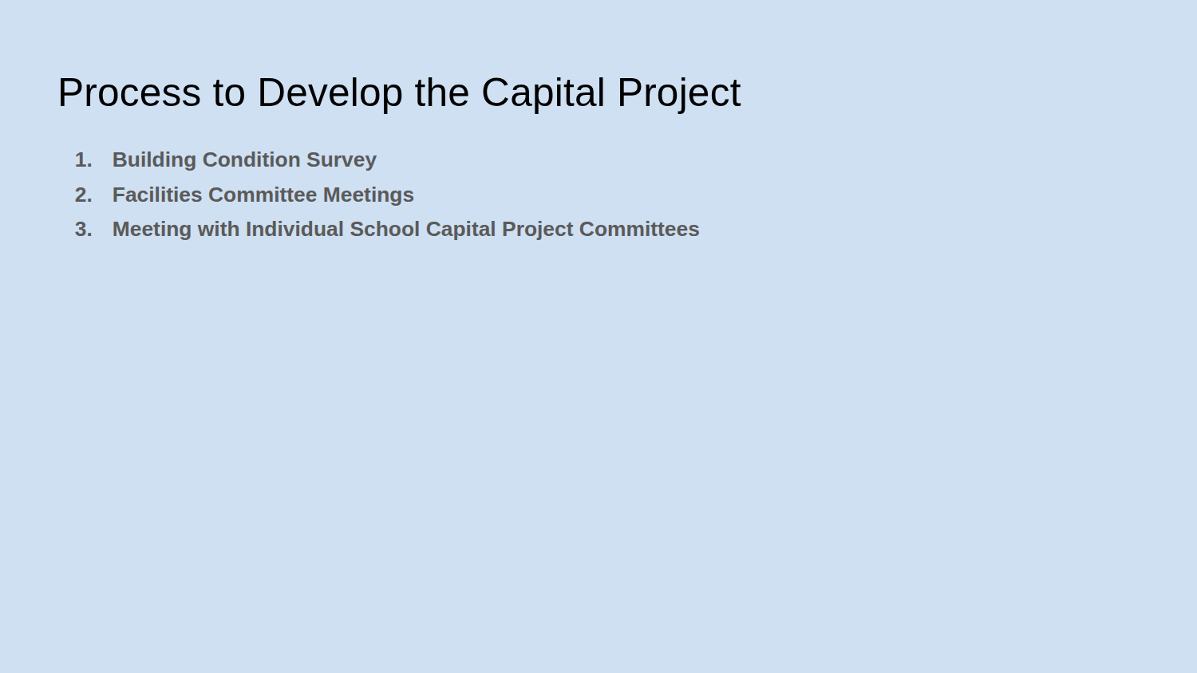Process to Develop the Capital Project
Building Condition Survey
Facilities Committee Meetings
Meeting with Individual School Capital Project Committees